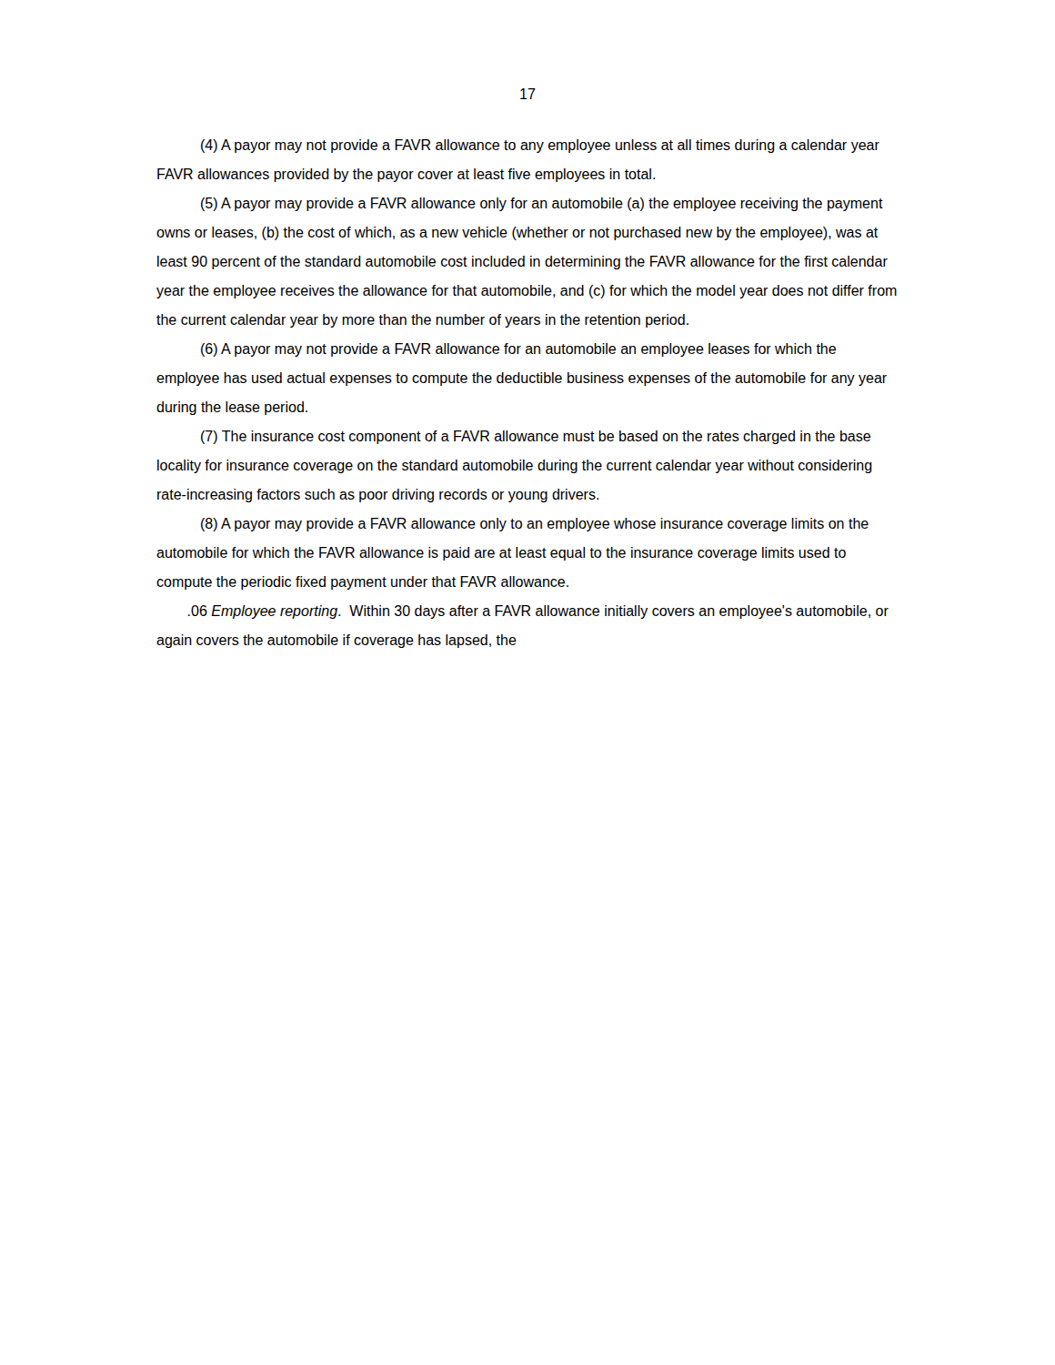17
(4) A payor may not provide a FAVR allowance to any employee unless at all times during a calendar year FAVR allowances provided by the payor cover at least five employees in total.
(5) A payor may provide a FAVR allowance only for an automobile (a) the employee receiving the payment owns or leases, (b) the cost of which, as a new vehicle (whether or not purchased new by the employee), was at least 90 percent of the standard automobile cost included in determining the FAVR allowance for the first calendar year the employee receives the allowance for that automobile, and (c) for which the model year does not differ from the current calendar year by more than the number of years in the retention period.
(6) A payor may not provide a FAVR allowance for an automobile an employee leases for which the employee has used actual expenses to compute the deductible business expenses of the automobile for any year during the lease period.
(7) The insurance cost component of a FAVR allowance must be based on the rates charged in the base locality for insurance coverage on the standard automobile during the current calendar year without considering rate-increasing factors such as poor driving records or young drivers.
(8) A payor may provide a FAVR allowance only to an employee whose insurance coverage limits on the automobile for which the FAVR allowance is paid are at least equal to the insurance coverage limits used to compute the periodic fixed payment under that FAVR allowance.
.06 Employee reporting. Within 30 days after a FAVR allowance initially covers an employee's automobile, or again covers the automobile if coverage has lapsed, the